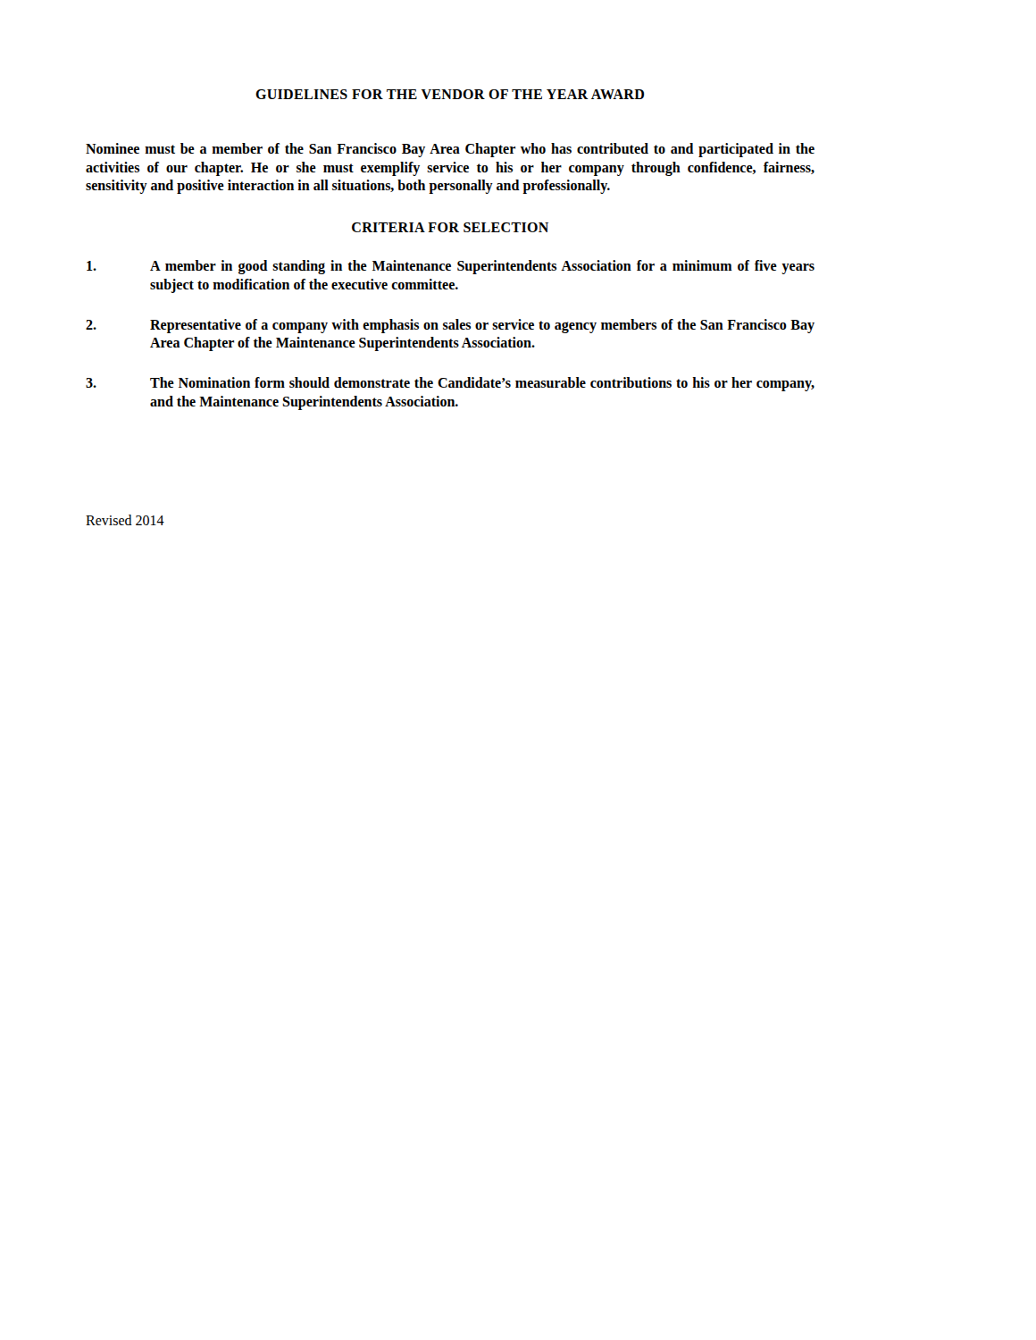GUIDELINES FOR THE VENDOR OF THE YEAR AWARD
Nominee must be a member of the San Francisco Bay Area Chapter who has contributed to and participated in the activities of our chapter. He or she must exemplify service to his or her company through confidence, fairness, sensitivity and positive interaction in all situations, both personally and professionally.
CRITERIA FOR SELECTION
A member in good standing in the Maintenance Superintendents Association for a minimum of five years subject to modification of the executive committee.
Representative of a company with emphasis on sales or service to agency members of the San Francisco Bay Area Chapter of the Maintenance Superintendents Association.
The Nomination form should demonstrate the Candidate’s measurable contributions to his or her company, and the Maintenance Superintendents Association.
Revised 2014